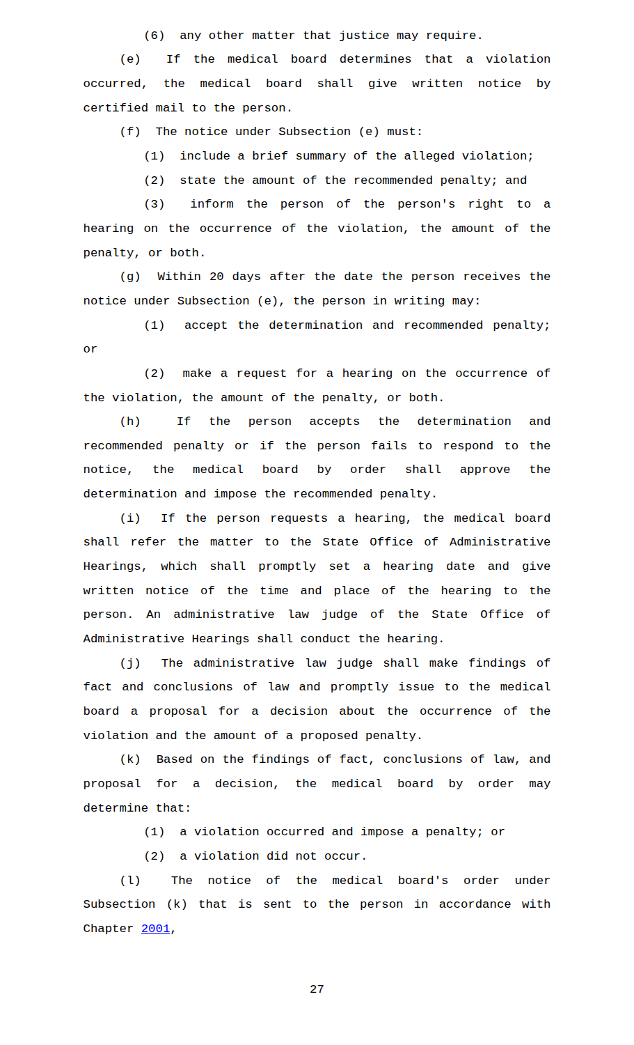(6) any other matter that justice may require.
(e) If the medical board determines that a violation occurred, the medical board shall give written notice by certified mail to the person.
(f) The notice under Subsection (e) must:
(1) include a brief summary of the alleged violation;
(2) state the amount of the recommended penalty; and
(3) inform the person of the person's right to a hearing on the occurrence of the violation, the amount of the penalty, or both.
(g) Within 20 days after the date the person receives the notice under Subsection (e), the person in writing may:
(1) accept the determination and recommended penalty; or
(2) make a request for a hearing on the occurrence of the violation, the amount of the penalty, or both.
(h) If the person accepts the determination and recommended penalty or if the person fails to respond to the notice, the medical board by order shall approve the determination and impose the recommended penalty.
(i) If the person requests a hearing, the medical board shall refer the matter to the State Office of Administrative Hearings, which shall promptly set a hearing date and give written notice of the time and place of the hearing to the person. An administrative law judge of the State Office of Administrative Hearings shall conduct the hearing.
(j) The administrative law judge shall make findings of fact and conclusions of law and promptly issue to the medical board a proposal for a decision about the occurrence of the violation and the amount of a proposed penalty.
(k) Based on the findings of fact, conclusions of law, and proposal for a decision, the medical board by order may determine that:
(1) a violation occurred and impose a penalty; or
(2) a violation did not occur.
(l) The notice of the medical board's order under Subsection (k) that is sent to the person in accordance with Chapter 2001,
27